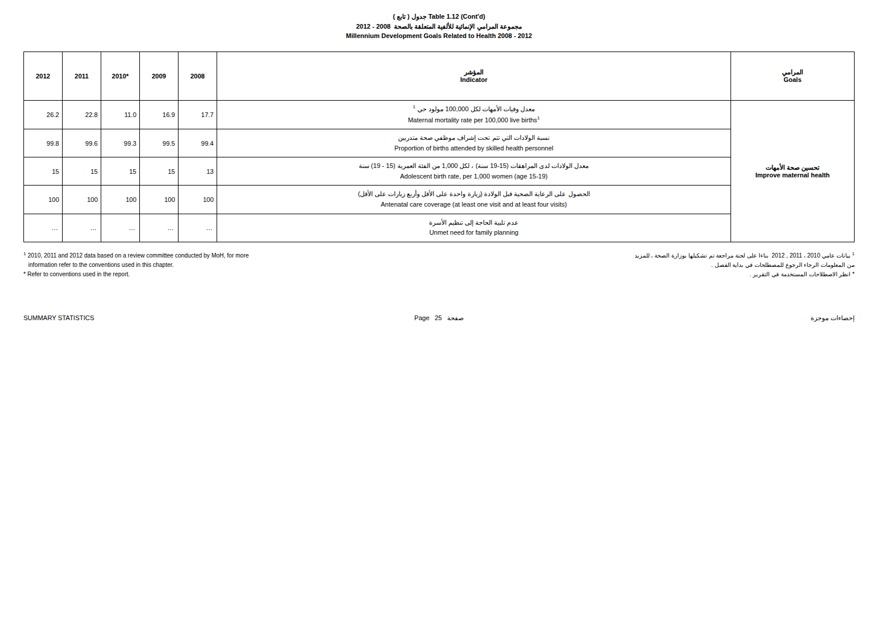( تابع ) جدول Table 1.12 (Cont'd)
مجموعة المرامي الإنمائية للألفية المتعلقة بالصحة 2008 - 2012
Millennium Development Goals Related to Health 2008 - 2012
| 2012 | 2011 | 2010* | 2009 | 2008 | المؤشر Indicator | المرامي Goals |
| --- | --- | --- | --- | --- | --- | --- |
| 26.2 | 22.8 | 11.0 | 16.9 | 17.7 | معدل وفيات الأمهات لكل 100,000 مولود حي 1 Maternal mortality rate per 100,000 live births 1 | تحسين صحة الأمهات Improve maternal health |
| 99.8 | 99.6 | 99.3 | 99.5 | 99.4 | نسبة الولادات التي تتم تحت إشراف موظفي صحة متدربين Proportion of births attended by skilled health personnel |
| 15 | 15 | 15 | 15 | 13 | معدل الولادات لدى المراهقات (15-19 سنة) ، لكل 1,000 من الفئة العمرية (15 - 19) سنة Adolescent birth rate, per 1,000 women (age 15-19) |
| 100 | 100 | 100 | 100 | 100 | الحصول على الرعاية الصحية قبل الولادة (زيارة واحدة على الأقل وأربع زيارات على الأقل) Antenatal care coverage (at least one visit and at least four visits) |
| … | … | … | … | … | عدم تلبية الحاجة إلى تنظيم الأسرة Unmet need for family planning |
1 2010, 2011 and 2012 data based on a review committee conducted by MoH, for more
1 بيانات عامي 2010 ، 2011 , 2012 بناءا على لجنة مراجعة تم تشكيلها بوزارة الصحة ، للمزيد
information refer to the conventions used in this chapter.
من المعلومات الرجاء الرجوع للمصطلحات في بداية الفصل .
* Refer to conventions used in the report.
* انظر الاصطلاحات المستخدمة في التقرير .
SUMMARY STATISTICS
Page 25 صفحة
إحصاءات موجزة